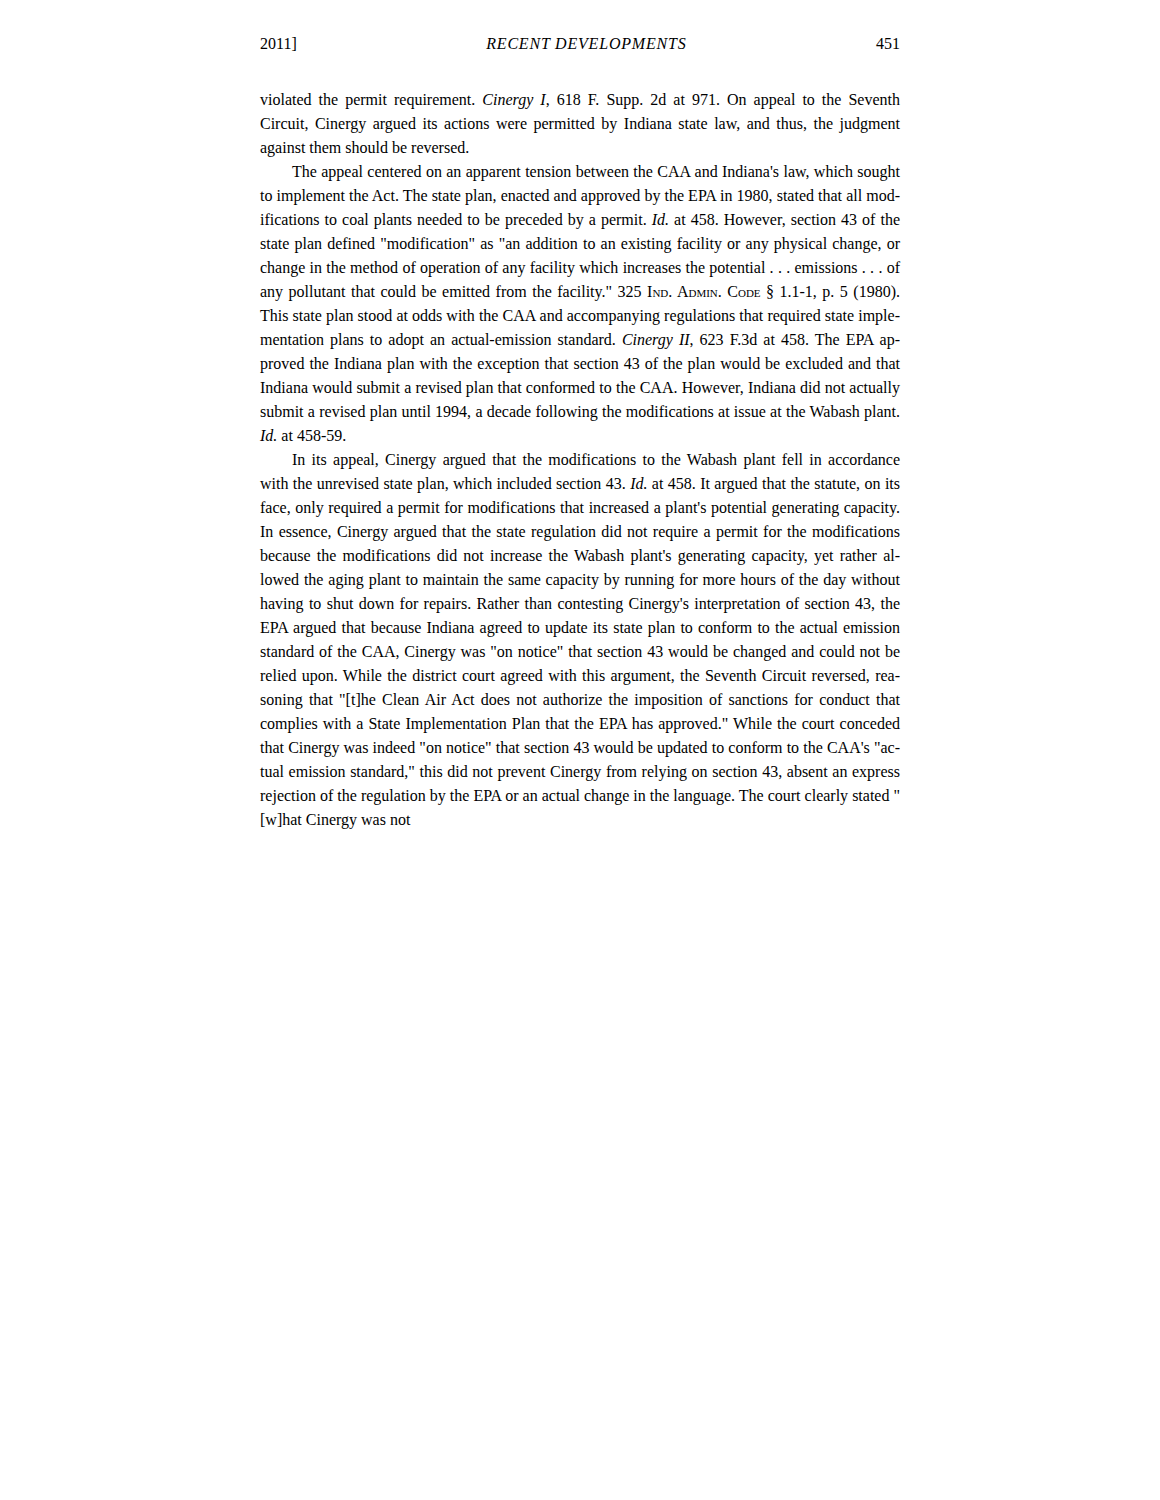2011] RECENT DEVELOPMENTS 451
violated the permit requirement. Cinergy I, 618 F. Supp. 2d at 971. On appeal to the Seventh Circuit, Cinergy argued its actions were permitted by Indiana state law, and thus, the judgment against them should be reversed.
The appeal centered on an apparent tension between the CAA and Indiana's law, which sought to implement the Act. The state plan, enacted and approved by the EPA in 1980, stated that all modifications to coal plants needed to be preceded by a permit. Id. at 458. However, section 43 of the state plan defined "modification" as "an addition to an existing facility or any physical change, or change in the method of operation of any facility which increases the potential . . . emissions . . . of any pollutant that could be emitted from the facility." 325 Ind. Admin. Code § 1.1-1, p. 5 (1980). This state plan stood at odds with the CAA and accompanying regulations that required state implementation plans to adopt an actual-emission standard. Cinergy II, 623 F.3d at 458. The EPA approved the Indiana plan with the exception that section 43 of the plan would be excluded and that Indiana would submit a revised plan that conformed to the CAA. However, Indiana did not actually submit a revised plan until 1994, a decade following the modifications at issue at the Wabash plant. Id. at 458-59.
In its appeal, Cinergy argued that the modifications to the Wabash plant fell in accordance with the unrevised state plan, which included section 43. Id. at 458. It argued that the statute, on its face, only required a permit for modifications that increased a plant's potential generating capacity. In essence, Cinergy argued that the state regulation did not require a permit for the modifications because the modifications did not increase the Wabash plant's generating capacity, yet rather allowed the aging plant to maintain the same capacity by running for more hours of the day without having to shut down for repairs. Rather than contesting Cinergy's interpretation of section 43, the EPA argued that because Indiana agreed to update its state plan to conform to the actual emission standard of the CAA, Cinergy was "on notice" that section 43 would be changed and could not be relied upon. While the district court agreed with this argument, the Seventh Circuit reversed, reasoning that "[t]he Clean Air Act does not authorize the imposition of sanctions for conduct that complies with a State Implementation Plan that the EPA has approved." While the court conceded that Cinergy was indeed "on notice" that section 43 would be updated to conform to the CAA's "actual emission standard," this did not prevent Cinergy from relying on section 43, absent an express rejection of the regulation by the EPA or an actual change in the language. The court clearly stated "[w]hat Cinergy was not